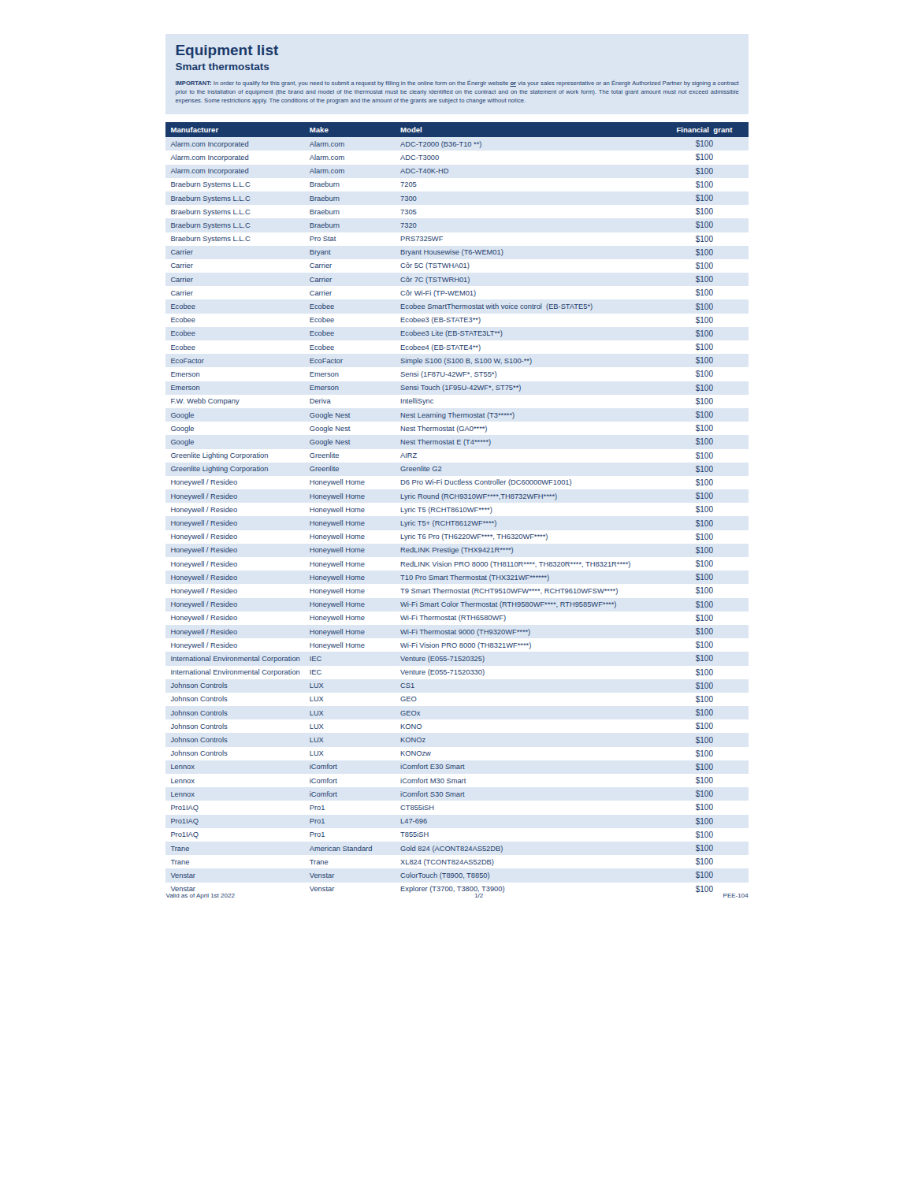Equipment list
Smart thermostats
IMPORTANT: In order to qualify for this grant, you need to submit a request by filling in the online form on the Énergir website or via your sales representative or an Énergir Authorized Partner by signing a contract prior to the installation of equipment (the brand and model of the thermostat must be clearly identified on the contract and on the statement of work form). The total grant amount must not exceed admissible expenses. Some restrictions apply. The conditions of the program and the amount of the grants are subject to change without notice.
| Manufacturer | Make | Model | Financial grant |
| --- | --- | --- | --- |
| Alarm.com Incorporated | Alarm.com | ADC-T2000 (B36-T10 **) | $100 |
| Alarm.com Incorporated | Alarm.com | ADC-T3000 | $100 |
| Alarm.com Incorporated | Alarm.com | ADC-T40K-HD | $100 |
| Braeburn Systems L.L.C | Braeburn | 7205 | $100 |
| Braeburn Systems L.L.C | Braeburn | 7300 | $100 |
| Braeburn Systems L.L.C | Braeburn | 7305 | $100 |
| Braeburn Systems L.L.C | Braeburn | 7320 | $100 |
| Braeburn Systems L.L.C | Pro Stat | PRS7325WF | $100 |
| Carrier | Bryant | Bryant Housewise (T6-WEM01) | $100 |
| Carrier | Carrier | Côr 5C (TSTWHA01) | $100 |
| Carrier | Carrier | Côr 7C (TSTWRH01) | $100 |
| Carrier | Carrier | Côr Wi-Fi (TP-WEM01) | $100 |
| Ecobee | Ecobee | Ecobee SmartThermostat with voice control (EB-STATE5*) | $100 |
| Ecobee | Ecobee | Ecobee3 (EB-STATE3**) | $100 |
| Ecobee | Ecobee | Ecobee3 Lite (EB-STATE3LT**) | $100 |
| Ecobee | Ecobee | Ecobee4 (EB-STATE4**) | $100 |
| EcoFactor | EcoFactor | Simple S100 (S100 B, S100 W, S100-**) | $100 |
| Emerson | Emerson | Sensi (1F87U-42WF*, ST55*) | $100 |
| Emerson | Emerson | Sensi Touch (1F95U-42WF*, ST75**) | $100 |
| F.W. Webb Company | Deriva | IntelliSync | $100 |
| Google | Google Nest | Nest Learning Thermostat (T3*****) | $100 |
| Google | Google Nest | Nest Thermostat (GA0****) | $100 |
| Google | Google Nest | Nest Thermostat E (T4*****) | $100 |
| Greenlite Lighting Corporation | Greenlite | AIRZ | $100 |
| Greenlite Lighting Corporation | Greenlite | Greenlite G2 | $100 |
| Honeywell / Resideo | Honeywell Home | D6 Pro Wi-Fi Ductless Controller (DC60000WF1001) | $100 |
| Honeywell / Resideo | Honeywell Home | Lyric Round (RCH9310WF****,TH8732WFH****) | $100 |
| Honeywell / Resideo | Honeywell Home | Lyric T5 (RCHT8610WF****) | $100 |
| Honeywell / Resideo | Honeywell Home | Lyric T5+ (RCHT8612WF****) | $100 |
| Honeywell / Resideo | Honeywell Home | Lyric T6 Pro (TH6220WF****, TH6320WF****) | $100 |
| Honeywell / Resideo | Honeywell Home | RedLINK Prestige (THX9421R****) | $100 |
| Honeywell / Resideo | Honeywell Home | RedLINK Vision PRO 8000 (TH8110R****, TH8320R****, TH8321R****) | $100 |
| Honeywell / Resideo | Honeywell Home | T10 Pro Smart Thermostat (THX321WF******) | $100 |
| Honeywell / Resideo | Honeywell Home | T9 Smart Thermostat (RCHT9510WFW****, RCHT9610WFSW****) | $100 |
| Honeywell / Resideo | Honeywell Home | Wi-Fi Smart Color Thermostat (RTH9580WF****, RTH9585WF****) | $100 |
| Honeywell / Resideo | Honeywell Home | Wi-Fi Thermostat (RTH6580WF) | $100 |
| Honeywell / Resideo | Honeywell Home | Wi-Fi Thermostat 9000 (TH9320WF****) | $100 |
| Honeywell / Resideo | Honeywell Home | Wi-Fi Vision PRO 8000 (TH8321WF****) | $100 |
| International Environmental Corporation | IEC | Venture (E055-71520325) | $100 |
| International Environmental Corporation | IEC | Venture (E055-71520330) | $100 |
| Johnson Controls | LUX | CS1 | $100 |
| Johnson Controls | LUX | GEO | $100 |
| Johnson Controls | LUX | GEOx | $100 |
| Johnson Controls | LUX | KONO | $100 |
| Johnson Controls | LUX | KONOz | $100 |
| Johnson Controls | LUX | KONOzw | $100 |
| Lennox | iComfort | iComfort E30 Smart | $100 |
| Lennox | iComfort | iComfort M30 Smart | $100 |
| Lennox | iComfort | iComfort S30 Smart | $100 |
| Pro1IAQ | Pro1 | CT855iSH | $100 |
| Pro1IAQ | Pro1 | L47-696 | $100 |
| Pro1IAQ | Pro1 | T855iSH | $100 |
| Trane | American Standard | Gold 824 (ACONT824AS52DB) | $100 |
| Trane | Trane | XL824 (TCONT824AS52DB) | $100 |
| Venstar | Venstar | ColorTouch (T8900, T8850) | $100 |
| Venstar | Venstar | Explorer (T3700, T3800, T3900) | $100 |
Valid as of April 1st 2022 1/2 PEE-104